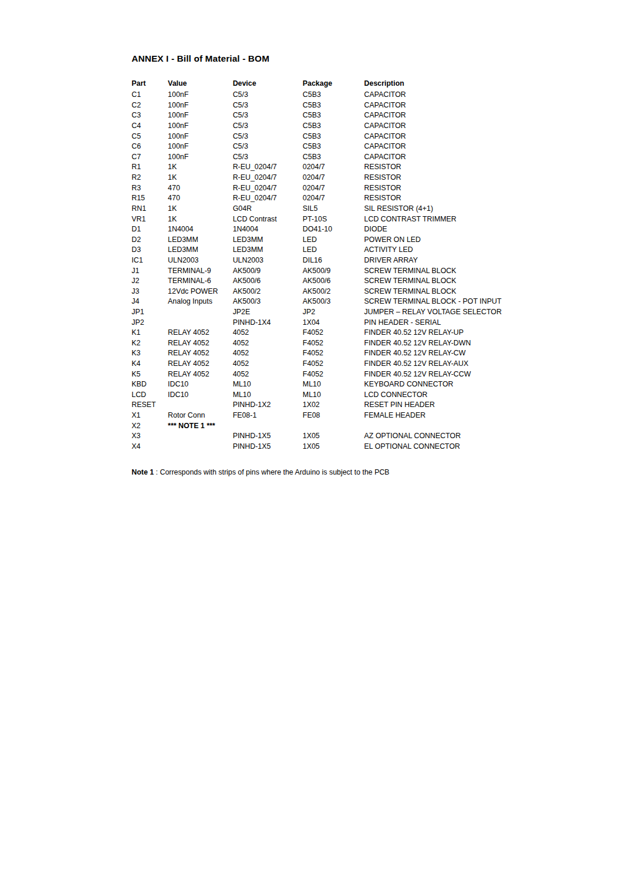ANNEX I - Bill of Material - BOM
| Part | Value | Device | Package | Description |
| --- | --- | --- | --- | --- |
| C1 | 100nF | C5/3 | C5B3 | CAPACITOR |
| C2 | 100nF | C5/3 | C5B3 | CAPACITOR |
| C3 | 100nF | C5/3 | C5B3 | CAPACITOR |
| C4 | 100nF | C5/3 | C5B3 | CAPACITOR |
| C5 | 100nF | C5/3 | C5B3 | CAPACITOR |
| C6 | 100nF | C5/3 | C5B3 | CAPACITOR |
| C7 | 100nF | C5/3 | C5B3 | CAPACITOR |
| R1 | 1K | R-EU_0204/7 | 0204/7 | RESISTOR |
| R2 | 1K | R-EU_0204/7 | 0204/7 | RESISTOR |
| R3 | 470 | R-EU_0204/7 | 0204/7 | RESISTOR |
| R15 | 470 | R-EU_0204/7 | 0204/7 | RESISTOR |
| RN1 | 1K | G04R | SIL5 | SIL RESISTOR (4+1) |
| VR1 | 1K | LCD Contrast | PT-10S | LCD CONTRAST TRIMMER |
| D1 | 1N4004 | 1N4004 | DO41-10 | DIODE |
| D2 | LED3MM | LED3MM | LED | POWER ON LED |
| D3 | LED3MM | LED3MM | LED | ACTIVITY LED |
| IC1 | ULN2003 | ULN2003 | DIL16 | DRIVER ARRAY |
| J1 | TERMINAL-9 | AK500/9 | AK500/9 | SCREW TERMINAL BLOCK |
| J2 | TERMINAL-6 | AK500/6 | AK500/6 | SCREW TERMINAL BLOCK |
| J3 | 12Vdc POWER | AK500/2 | AK500/2 | SCREW TERMINAL BLOCK |
| J4 | Analog Inputs | AK500/3 | AK500/3 | SCREW TERMINAL BLOCK - POT INPUT |
| JP1 | | JP2E | JP2 | JUMPER – RELAY VOLTAGE SELECTOR |
| JP2 | | PINHD-1X4 | 1X04 | PIN HEADER - SERIAL |
| K1 | RELAY 4052 | 4052 | F4052 | FINDER 40.52 12V RELAY-UP |
| K2 | RELAY 4052 | 4052 | F4052 | FINDER 40.52 12V RELAY-DWN |
| K3 | RELAY 4052 | 4052 | F4052 | FINDER 40.52 12V RELAY-CW |
| K4 | RELAY 4052 | 4052 | F4052 | FINDER 40.52 12V RELAY-AUX |
| K5 | RELAY 4052 | 4052 | F4052 | FINDER 40.52 12V RELAY-CCW |
| KBD | IDC10 | ML10 | ML10 | KEYBOARD CONNECTOR |
| LCD | IDC10 | ML10 | ML10 | LCD CONNECTOR |
| RESET | | PINHD-1X2 | 1X02 | RESET PIN HEADER |
| X1 | Rotor Conn | FE08-1 | FE08 | FEMALE HEADER |
| X2 | *** NOTE 1 *** |
| X3 | | PINHD-1X5 | 1X05 | AZ OPTIONAL CONNECTOR |
| X4 | | PINHD-1X5 | 1X05 | EL OPTIONAL CONNECTOR |
Note 1 : Corresponds with strips of pins where the Arduino is subject to the PCB